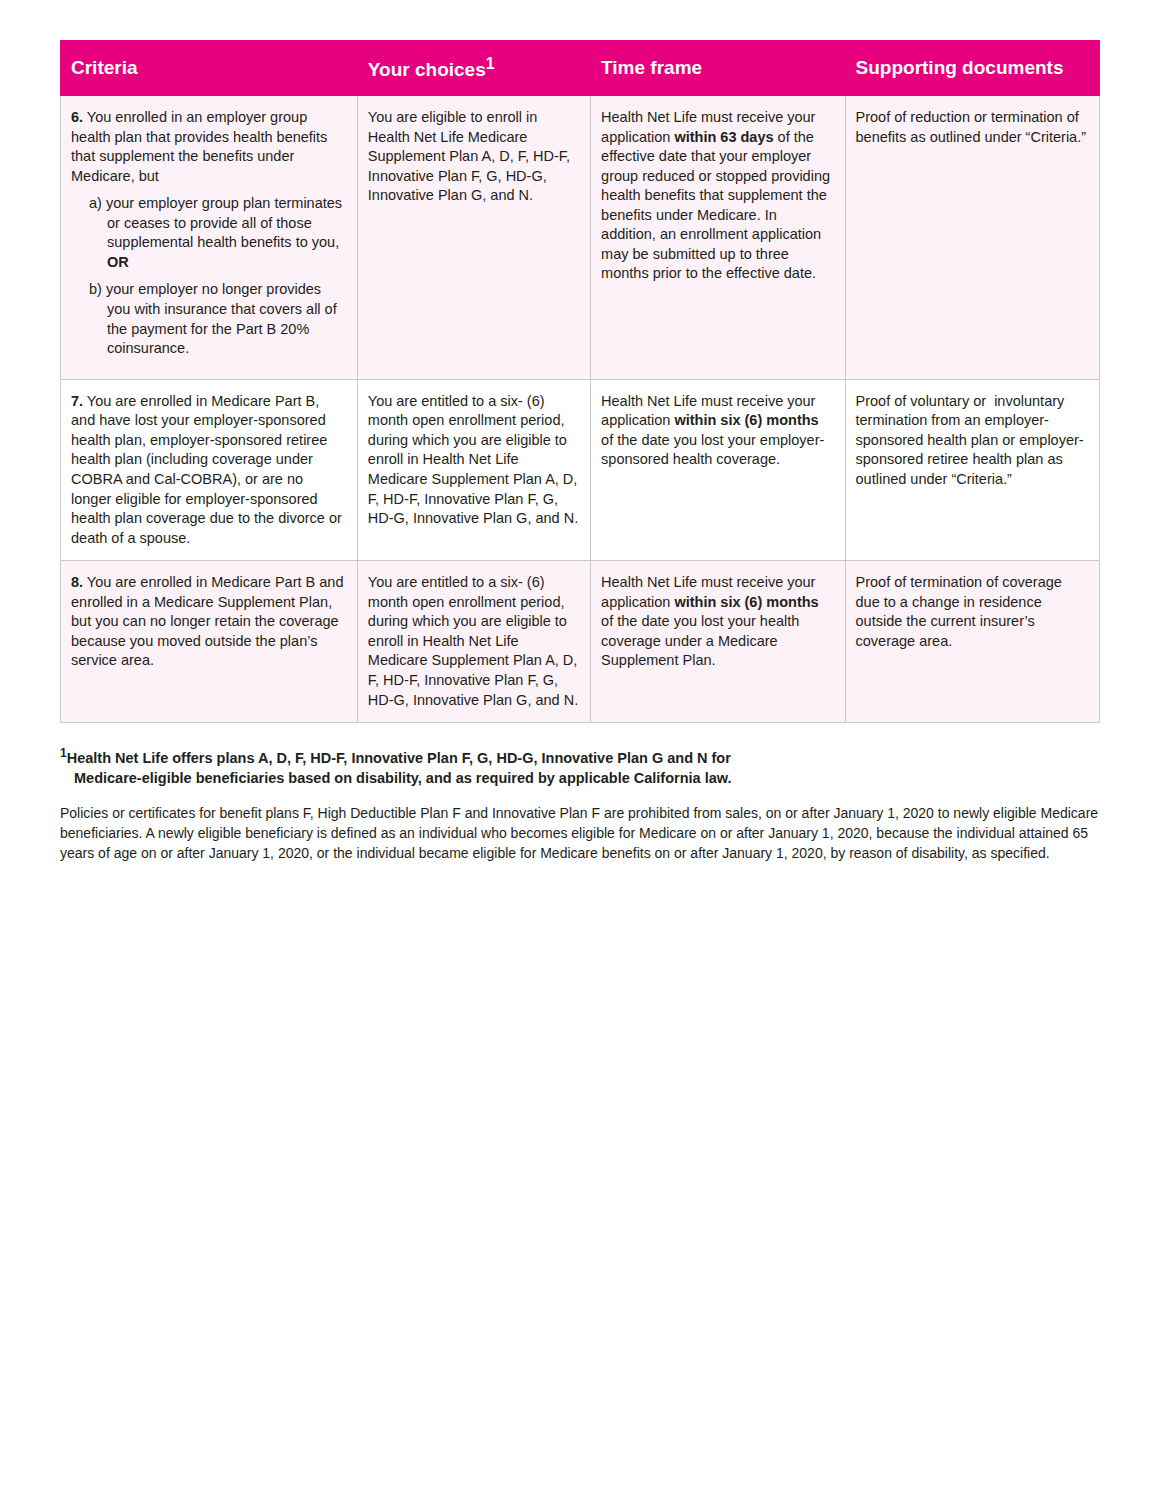| Criteria | Your choices 1 | Time frame | Supporting documents |
| --- | --- | --- | --- |
| 6. You enrolled in an employer group health plan that provides health benefits that supplement the benefits under Medicare, but a) your employer group plan terminates or ceases to provide all of those supplemental health benefits to you, OR b) your employer no longer provides you with insurance that covers all of the payment for the Part B 20% coinsurance. | You are eligible to enroll in Health Net Life Medicare Supplement Plan A, D, F, HD-F, Innovative Plan F, G, HD-G, Innovative Plan G, and N. | Health Net Life must receive your application within 63 days of the effective date that your employer group reduced or stopped providing health benefits that supplement the benefits under Medicare. In addition, an enrollment application may be submitted up to three months prior to the effective date. | Proof of reduction or termination of benefits as outlined under “Criteria.” |
| 7. You are enrolled in Medicare Part B, and have lost your employer-sponsored health plan, employer-sponsored retiree health plan (including coverage under COBRA and Cal-COBRA), or are no longer eligible for employer-sponsored health plan coverage due to the divorce or death of a spouse. | You are entitled to a six- (6) month open enrollment period, during which you are eligible to enroll in Health Net Life Medicare Supplement Plan A, D, F, HD-F, Innovative Plan F, G, HD-G, Innovative Plan G, and N. | Health Net Life must receive your application within six (6) months of the date you lost your employer-sponsored health coverage. | Proof of voluntary or involuntary termination from an employer-sponsored health plan or employer-sponsored retiree health plan as outlined under “Criteria.” |
| 8. You are enrolled in Medicare Part B and enrolled in a Medicare Supplement Plan, but you can no longer retain the coverage because you moved outside the plan’s service area. | You are entitled to a six- (6) month open enrollment period, during which you are eligible to enroll in Health Net Life Medicare Supplement Plan A, D, F, HD-F, Innovative Plan F, G, HD-G, Innovative Plan G, and N. | Health Net Life must receive your application within six (6) months of the date you lost your health coverage under a Medicare Supplement Plan. | Proof of termination of coverage due to a change in residence outside the current insurer’s coverage area. |
1Health Net Life offers plans A, D, F, HD-F, Innovative Plan F, G, HD-G, Innovative Plan G and N for Medicare-eligible beneficiaries based on disability, and as required by applicable California law.
Policies or certificates for benefit plans F, High Deductible Plan F and Innovative Plan F are prohibited from sales, on or after January 1, 2020 to newly eligible Medicare beneficiaries. A newly eligible beneficiary is defined as an individual who becomes eligible for Medicare on or after January 1, 2020, because the individual attained 65 years of age on or after January 1, 2020, or the individual became eligible for Medicare benefits on or after January 1, 2020, by reason of disability, as specified.